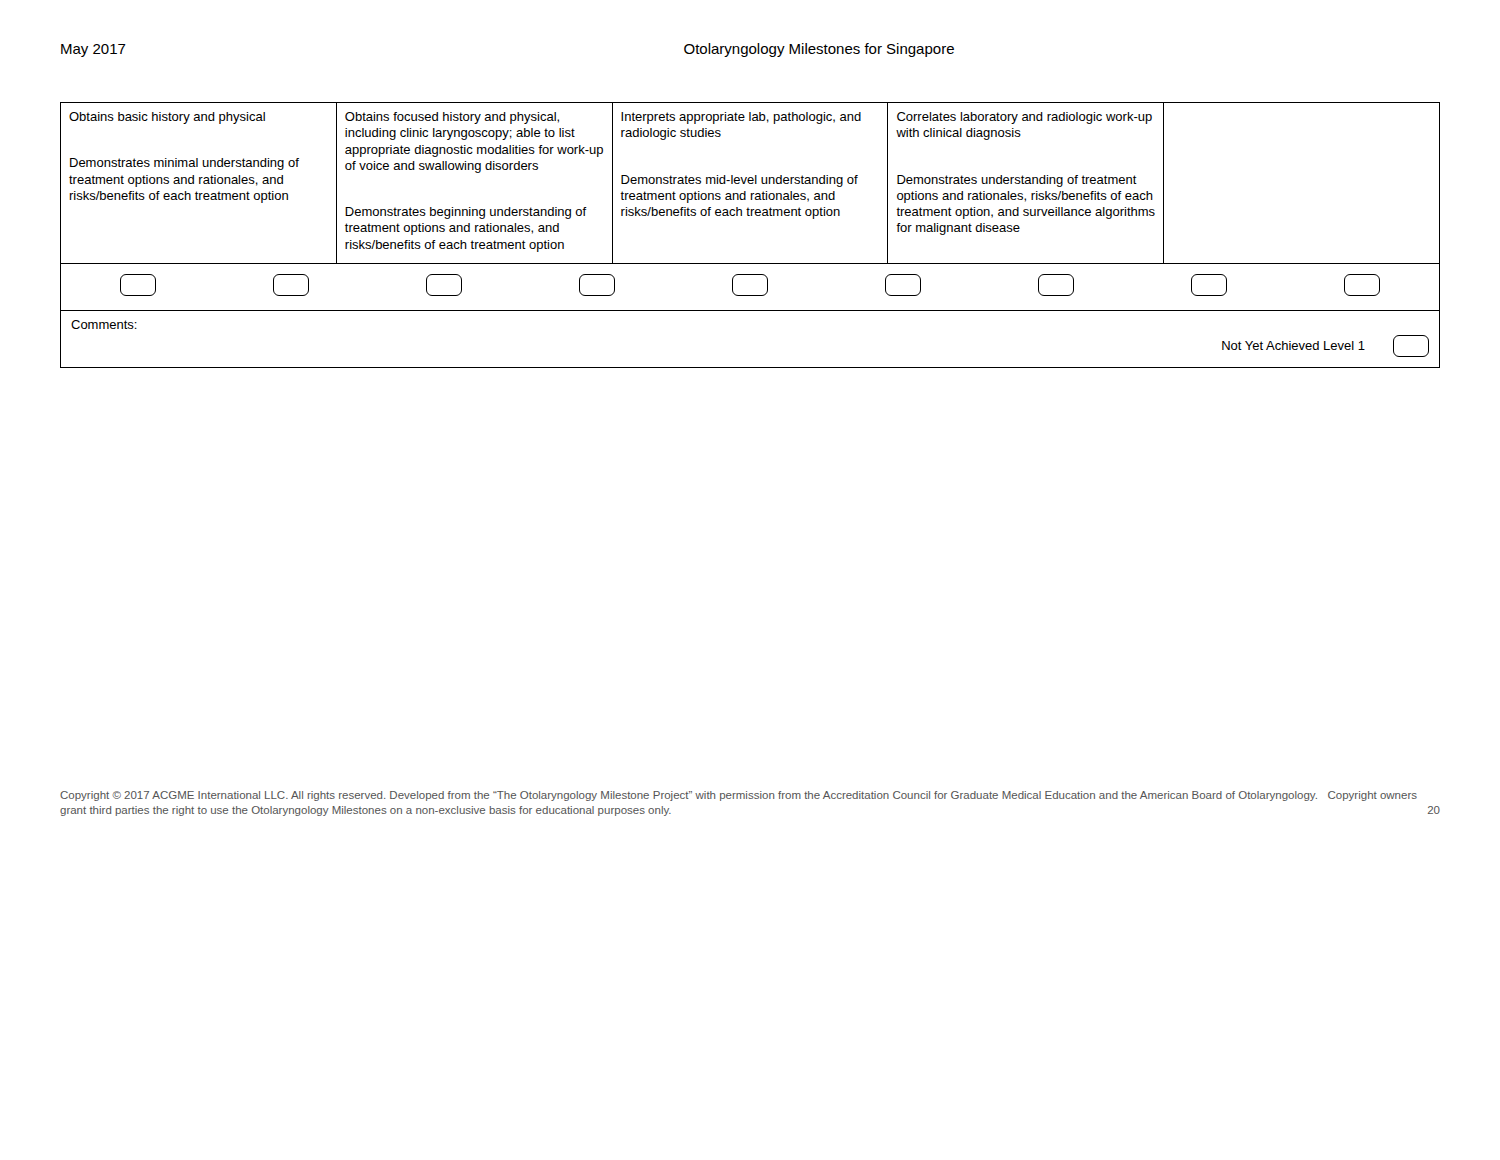May 2017
Otolaryngology Milestones for Singapore
| Obtains basic history and physical Demonstrates minimal understanding of treatment options and rationales, and risks/benefits of each treatment option | Obtains focused history and physical, including clinic laryngoscopy; able to list appropriate diagnostic modalities for work-up of voice and swallowing disorders Demonstrates beginning understanding of treatment options and rationales, and risks/benefits of each treatment option | Interprets appropriate lab, pathologic, and radiologic studies Demonstrates mid-level understanding of treatment options and rationales, and risks/benefits of each treatment option | Correlates laboratory and radiologic work-up with clinical diagnosis Demonstrates understanding of treatment options and rationales, risks/benefits of each treatment option, and surveillance algorithms for malignant disease | |
| Comments: Not Yet Achieved Level 1 |
Copyright © 2017 ACGME International LLC. All rights reserved. Developed from the “The Otolaryngology Milestone Project” with permission from the Accreditation Council for Graduate Medical Education and the American Board of Otolaryngology. Copyright owners grant third parties the right to use the Otolaryngology Milestones on a non-exclusive basis for educational purposes only. 20